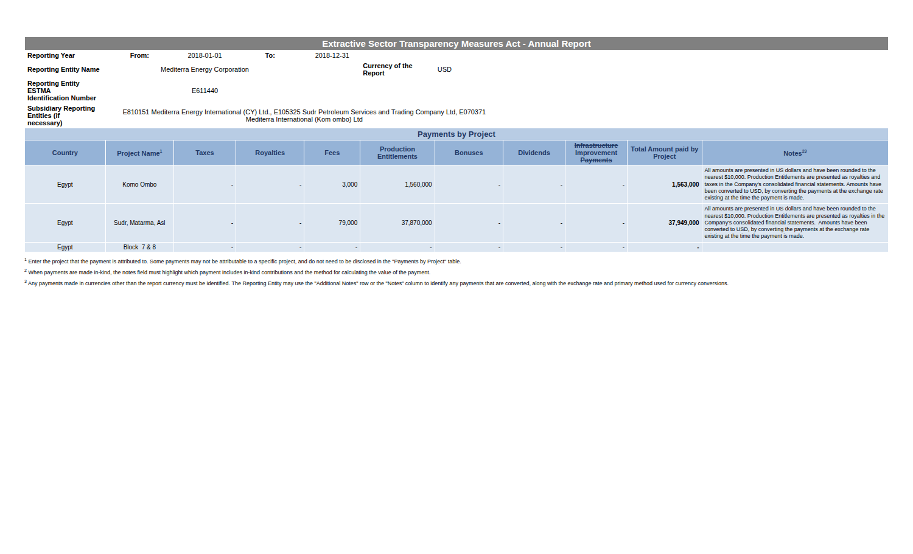| Extractive Sector Transparency Measures Act - Annual Report |
| Reporting Year | From: | 2018-01-01 | To: | 2018-12-31 | | | | | | |
| Reporting Entity Name | Mediterra Energy Corporation | | Currency of the Report | USD | | | | |
| Reporting Entity ESTMA Identification Number | E611440 | | | | | | | |
| Subsidiary Reporting Entities (if necessary) | E810151 Mediterra Energy International (CY) Ltd., E105325 Sudr Petroleum Services and Trading Company Ltd, E070371 Mediterra International (Kom ombo) Ltd | | | | |
| Payments by Project |
| Country | Project Name 1 | Taxes | Royalties | Fees | Production Entitlements | Bonuses | Dividends | Infrastructure Improvement Payments | Total Amount paid by Project | Notes 23 |
| Egypt | Komo Ombo | - | - | 3,000 | 1,560,000 | - | - | - | 1,563,000 | All amounts are presented in US dollars and have been rounded to the nearest $10,000. Production Entitlements are presented as royalties and taxes in the Company's consolidated financial statements. Amounts have been converted to USD, by converting the payments at the exchange rate existing at the time the payment is made. |
| Egypt | Sudr, Matarma, Asl | - | - | 79,000 | 37,870,000 | - | - | - | 37,949,000 | All amounts are presented in US dollars and have been rounded to the nearest $10,000. Production Entitlements are presented as royalties in the Company's consolidated financial statements. Amounts have been converted to USD, by converting the payments at the exchange rate existing at the time the payment is made. |
| Egypt | Block 7 & 8 | - | - | - | - | - | - | - | - | |
1 Enter the project that the payment is attributed to. Some payments may not be attributable to a specific project, and do not need to be disclosed in the "Payments by Project" table.
2 When payments are made in-kind, the notes field must highlight which payment includes in-kind contributions and the method for calculating the value of the payment.
3 Any payments made in currencies other than the report currency must be identified. The Reporting Entity may use the "Additional Notes" row or the "Notes" column to identify any payments that are converted, along with the exchange rate and primary method used for currency conversions.